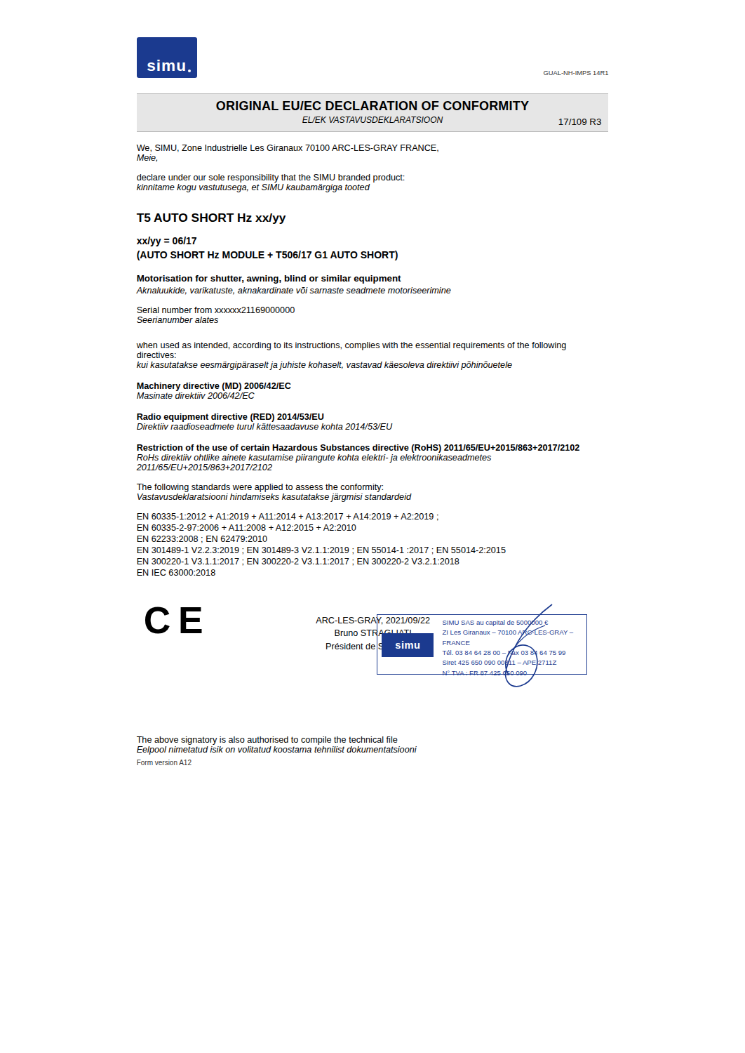simu
GUAL-NH-IMPS 14R1
ORIGINAL EU/EC DECLARATION OF CONFORMITY
EL/EK VASTAVUSDEKLARATSIOON
17/109 R3
We, SIMU, Zone Industrielle Les Giranaux 70100 ARC-LES-GRAY FRANCE,
Meie,
declare under our sole responsibility that the SIMU branded product:
kinnitame kogu vastutusega, et SIMU kaubamärgiga tooted
T5 AUTO SHORT Hz xx/yy
xx/yy = 06/17
(AUTO SHORT Hz MODULE + T506/17 G1 AUTO SHORT)
Motorisation for shutter, awning, blind or similar equipment
Aknaluukide, varikatuste, aknakardinate või sarnaste seadmete motoriseerimine
Serial number from xxxxxx21169000000
Seerianumber alates
when used as intended, according to its instructions, complies with the essential requirements of the following directives:
kui kasutatakse eesmärgipäraselt ja juhiste kohaselt, vastavad käesoleva direktiivi põhinõuetele
Machinery directive (MD) 2006/42/EC
Masinate direktiiv 2006/42/EC
Radio equipment directive (RED) 2014/53/EU
Direktiiv raadioseadmete turul kättesaadavuse kohta 2014/53/EU
Restriction of the use of certain Hazardous Substances directive (RoHS) 2011/65/EU+2015/863+2017/2102
RoHs direktiiv ohtlike ainete kasutamise piirangute kohta elektri- ja elektroonikaseadmetes 2011/65/EU+2015/863+2017/2102
The following standards were applied to assess the conformity:
Vastavusdeklaratsiooni hindamiseks kasutatakse järgmisi standardeid
EN 60335‑1:2012 + A1:2019 + A11:2014 + A13:2017 + A14:2019 + A2:2019 ;
EN 60335‑2‑97:2006 + A11:2008 + A12:2015 + A2:2010
EN 62233:2008 ; EN 62479:2010
EN 301489‑1 V2.2.3:2019 ; EN 301489‑3 V2.1.1:2019 ; EN 55014‑1 :2017 ; EN 55014‑2:2015
EN 300220‑1 V3.1.1:2017 ; EN 300220‑2 V3.1.1:2017 ; EN 300220‑2 V3.2.1:2018
EN IEC 63000:2018
C E
ARC-LES-GRAY, 2021/09/22
Bruno STRAGLIATI
Président de SIMU SAS
simu
SIMU SAS au capital de 5000000 €
ZI Les Giranaux – 70100 ARC-LES-GRAY – FRANCE
Tél. 03 84 64 28 00 – Fax 03 84 64 75 99
Siret 425 650 090 00811 – APE 2711Z
N° TVA : FR 87 425 650 090
The above signatory is also authorised to compile the technical file
Eelpool nimetatud isik on volitatud koostama tehnilist dokumentatsiooni
Form version A12